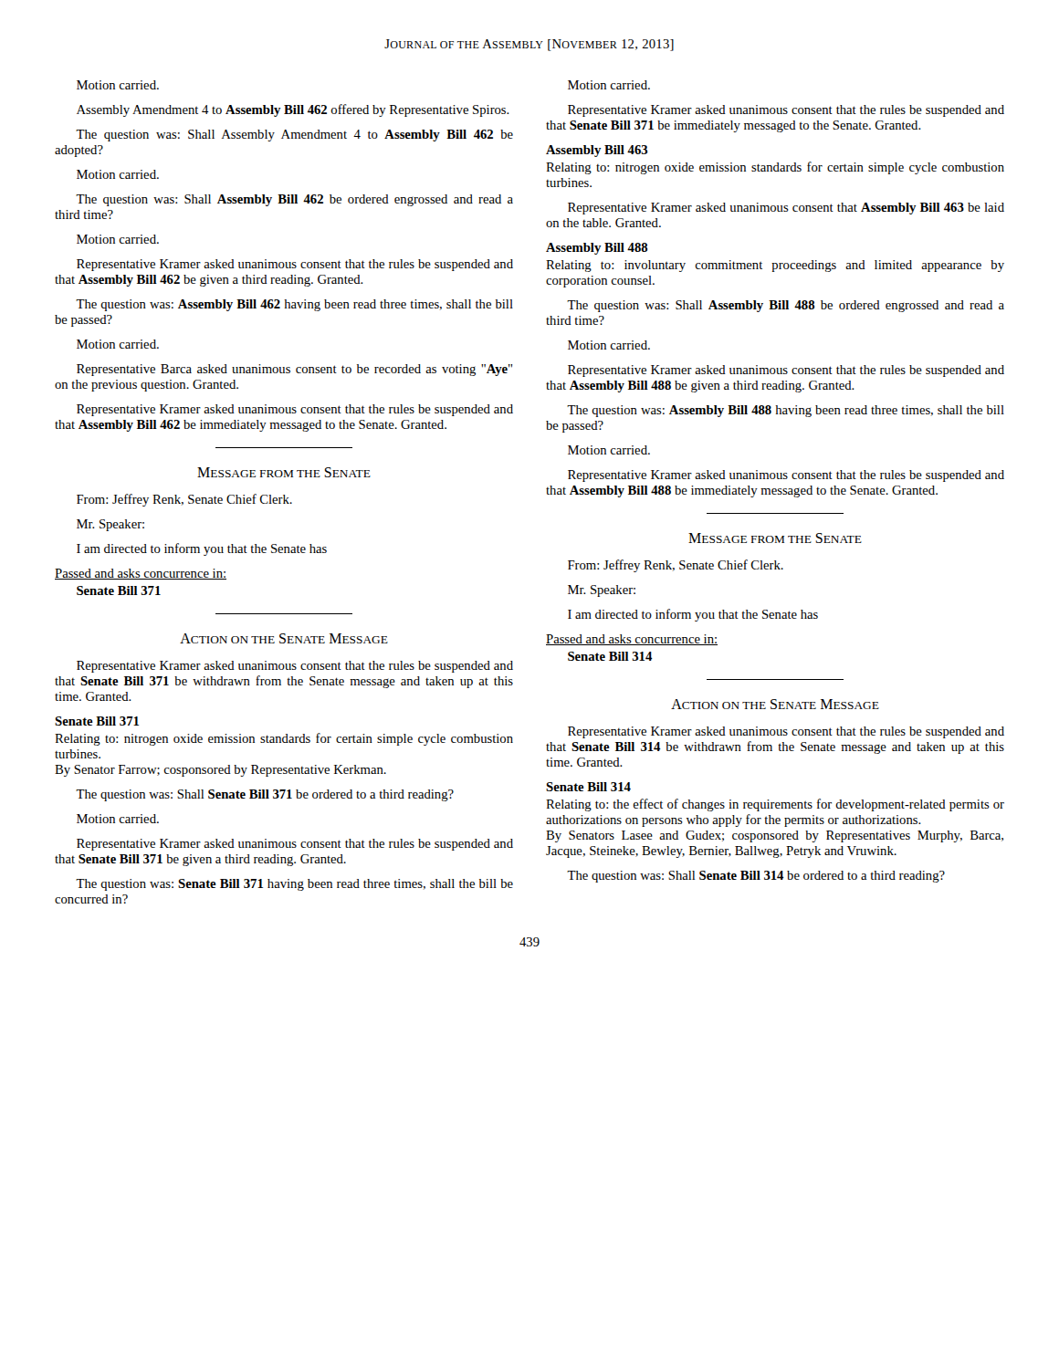JOURNAL OF THE ASSEMBLY [NOVEMBER 12, 2013]
Motion carried.
Assembly Amendment 4 to Assembly Bill 462 offered by Representative Spiros.
The question was: Shall Assembly Amendment 4 to Assembly Bill 462 be adopted?
Motion carried.
The question was: Shall Assembly Bill 462 be ordered engrossed and read a third time?
Motion carried.
Representative Kramer asked unanimous consent that the rules be suspended and that Assembly Bill 462 be given a third reading. Granted.
The question was: Assembly Bill 462 having been read three times, shall the bill be passed?
Motion carried.
Representative Barca asked unanimous consent to be recorded as voting "Aye" on the previous question. Granted.
Representative Kramer asked unanimous consent that the rules be suspended and that Assembly Bill 462 be immediately messaged to the Senate. Granted.
MESSAGE FROM THE SENATE
From: Jeffrey Renk, Senate Chief Clerk.
Mr. Speaker:
I am directed to inform you that the Senate has
Passed and asks concurrence in:
Senate Bill 371
ACTION ON THE SENATE MESSAGE
Representative Kramer asked unanimous consent that the rules be suspended and that Senate Bill 371 be withdrawn from the Senate message and taken up at this time. Granted.
Senate Bill 371
Relating to: nitrogen oxide emission standards for certain simple cycle combustion turbines.
By Senator Farrow; cosponsored by Representative Kerkman.
The question was: Shall Senate Bill 371 be ordered to a third reading?
Motion carried.
Representative Kramer asked unanimous consent that the rules be suspended and that Senate Bill 371 be given a third reading. Granted.
The question was: Senate Bill 371 having been read three times, shall the bill be concurred in?
Motion carried.
Representative Kramer asked unanimous consent that the rules be suspended and that Senate Bill 371 be immediately messaged to the Senate. Granted.
Assembly Bill 463
Relating to: nitrogen oxide emission standards for certain simple cycle combustion turbines.
Representative Kramer asked unanimous consent that Assembly Bill 463 be laid on the table. Granted.
Assembly Bill 488
Relating to: involuntary commitment proceedings and limited appearance by corporation counsel.
The question was: Shall Assembly Bill 488 be ordered engrossed and read a third time?
Motion carried.
Representative Kramer asked unanimous consent that the rules be suspended and that Assembly Bill 488 be given a third reading. Granted.
The question was: Assembly Bill 488 having been read three times, shall the bill be passed?
Motion carried.
Representative Kramer asked unanimous consent that the rules be suspended and that Assembly Bill 488 be immediately messaged to the Senate. Granted.
MESSAGE FROM THE SENATE
From: Jeffrey Renk, Senate Chief Clerk.
Mr. Speaker:
I am directed to inform you that the Senate has
Passed and asks concurrence in:
Senate Bill 314
ACTION ON THE SENATE MESSAGE
Representative Kramer asked unanimous consent that the rules be suspended and that Senate Bill 314 be withdrawn from the Senate message and taken up at this time. Granted.
Senate Bill 314
Relating to: the effect of changes in requirements for development-related permits or authorizations on persons who apply for the permits or authorizations.
By Senators Lasee and Gudex; cosponsored by Representatives Murphy, Barca, Jacque, Steineke, Bewley, Bernier, Ballweg, Petryk and Vruwink.
The question was: Shall Senate Bill 314 be ordered to a third reading?
439